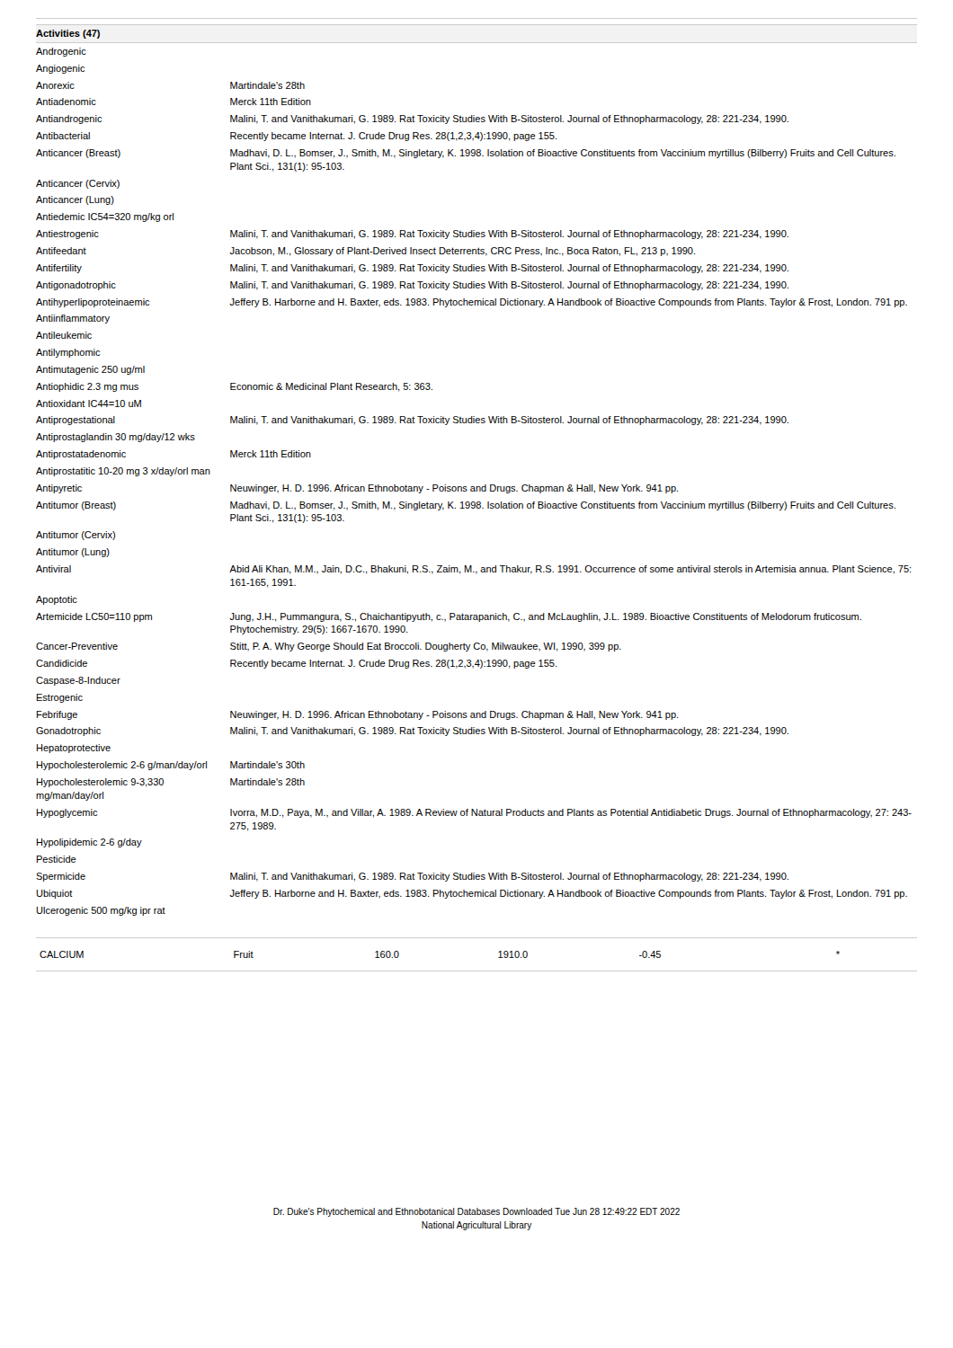| Activities (47) |
| Androgenic | |
| Angiogenic | |
| Anorexic | Martindale's 28th |
| Antiadenomic | Merck 11th Edition |
| Antiandrogenic | Malini, T. and Vanithakumari, G. 1989. Rat Toxicity Studies With B-Sitosterol. Journal of Ethnopharmacology, 28: 221-234, 1990. |
| Antibacterial | Recently became Internat. J. Crude Drug Res. 28(1,2,3,4):1990, page 155. |
| Anticancer (Breast) | Madhavi, D. L., Bomser, J., Smith, M., Singletary, K. 1998. Isolation of Bioactive Constituents from Vaccinium myrtillus (Bilberry) Fruits and Cell Cultures. Plant Sci., 131(1): 95-103. |
| Anticancer (Cervix) | |
| Anticancer (Lung) | |
| Antiedemic IC54=320 mg/kg orl | |
| Antiestrogenic | Malini, T. and Vanithakumari, G. 1989. Rat Toxicity Studies With B-Sitosterol. Journal of Ethnopharmacology, 28: 221-234, 1990. |
| Antifeedant | Jacobson, M., Glossary of Plant-Derived Insect Deterrents, CRC Press, Inc., Boca Raton, FL, 213 p, 1990. |
| Antifertility | Malini, T. and Vanithakumari, G. 1989. Rat Toxicity Studies With B-Sitosterol. Journal of Ethnopharmacology, 28: 221-234, 1990. |
| Antigonadotrophic | Malini, T. and Vanithakumari, G. 1989. Rat Toxicity Studies With B-Sitosterol. Journal of Ethnopharmacology, 28: 221-234, 1990. |
| Antihyperlipoproteinaemic | Jeffery B. Harborne and H. Baxter, eds. 1983. Phytochemical Dictionary. A Handbook of Bioactive Compounds from Plants. Taylor & Frost, London. 791 pp. |
| Antiinflammatory | |
| Antileukemic | |
| Antilymphomic | |
| Antimutagenic 250 ug/ml | |
| Antiophidic 2.3 mg mus | Economic & Medicinal Plant Research, 5: 363. |
| Antioxidant IC44=10 uM | |
| Antiprogestational | Malini, T. and Vanithakumari, G. 1989. Rat Toxicity Studies With B-Sitosterol. Journal of Ethnopharmacology, 28: 221-234, 1990. |
| Antiprostaglandin 30 mg/day/12 wks | |
| Antiprostatadenomic | Merck 11th Edition |
| Antiprostatitic 10-20 mg 3 x/day/orl man | |
| Antipyretic | Neuwinger, H. D. 1996. African Ethnobotany - Poisons and Drugs. Chapman & Hall, New York. 941 pp. |
| Antitumor (Breast) | Madhavi, D. L., Bomser, J., Smith, M., Singletary, K. 1998. Isolation of Bioactive Constituents from Vaccinium myrtillus (Bilberry) Fruits and Cell Cultures. Plant Sci., 131(1): 95-103. |
| Antitumor (Cervix) | |
| Antitumor (Lung) | |
| Antiviral | Abid Ali Khan, M.M., Jain, D.C., Bhakuni, R.S., Zaim, M., and Thakur, R.S. 1991. Occurrence of some antiviral sterols in Artemisia annua. Plant Science, 75: 161-165, 1991. |
| Apoptotic | |
| Artemicide LC50=110 ppm | Jung, J.H., Pummangura, S., Chaichantipyuth, c., Patarapanich, C., and McLaughlin, J.L. 1989. Bioactive Constituents of Melodorum fruticosum. Phytochemistry. 29(5): 1667-1670. 1990. |
| Cancer-Preventive | Stitt, P. A. Why George Should Eat Broccoli. Dougherty Co, Milwaukee, WI, 1990, 399 pp. |
| Candidicide | Recently became Internat. J. Crude Drug Res. 28(1,2,3,4):1990, page 155. |
| Caspase-8-Inducer | |
| Estrogenic | |
| Febrifuge | Neuwinger, H. D. 1996. African Ethnobotany - Poisons and Drugs. Chapman & Hall, New York. 941 pp. |
| Gonadotrophic | Malini, T. and Vanithakumari, G. 1989. Rat Toxicity Studies With B-Sitosterol. Journal of Ethnopharmacology, 28: 221-234, 1990. |
| Hepatoprotective | |
| Hypocholesterolemic 2-6 g/man/day/orl | Martindale's 30th |
| Hypocholesterolemic 9-3,330 mg/man/day/orl | Martindale's 28th |
| Hypoglycemic | Ivorra, M.D., Paya, M., and Villar, A. 1989. A Review of Natural Products and Plants as Potential Antidiabetic Drugs. Journal of Ethnopharmacology, 27: 243-275, 1989. |
| Hypolipidemic 2-6 g/day | |
| Pesticide | |
| Spermicide | Malini, T. and Vanithakumari, G. 1989. Rat Toxicity Studies With B-Sitosterol. Journal of Ethnopharmacology, 28: 221-234, 1990. |
| Ubiquiot | Jeffery B. Harborne and H. Baxter, eds. 1983. Phytochemical Dictionary. A Handbook of Bioactive Compounds from Plants. Taylor & Frost, London. 791 pp. |
| Ulcerogenic 500 mg/kg ipr rat | |
| CALCIUM | Fruit | 160.0 | 1910.0 | -0.45 | * |
Dr. Duke's Phytochemical and Ethnobotanical Databases Downloaded Tue Jun 28 12:49:22 EDT 2022
National Agricultural Library